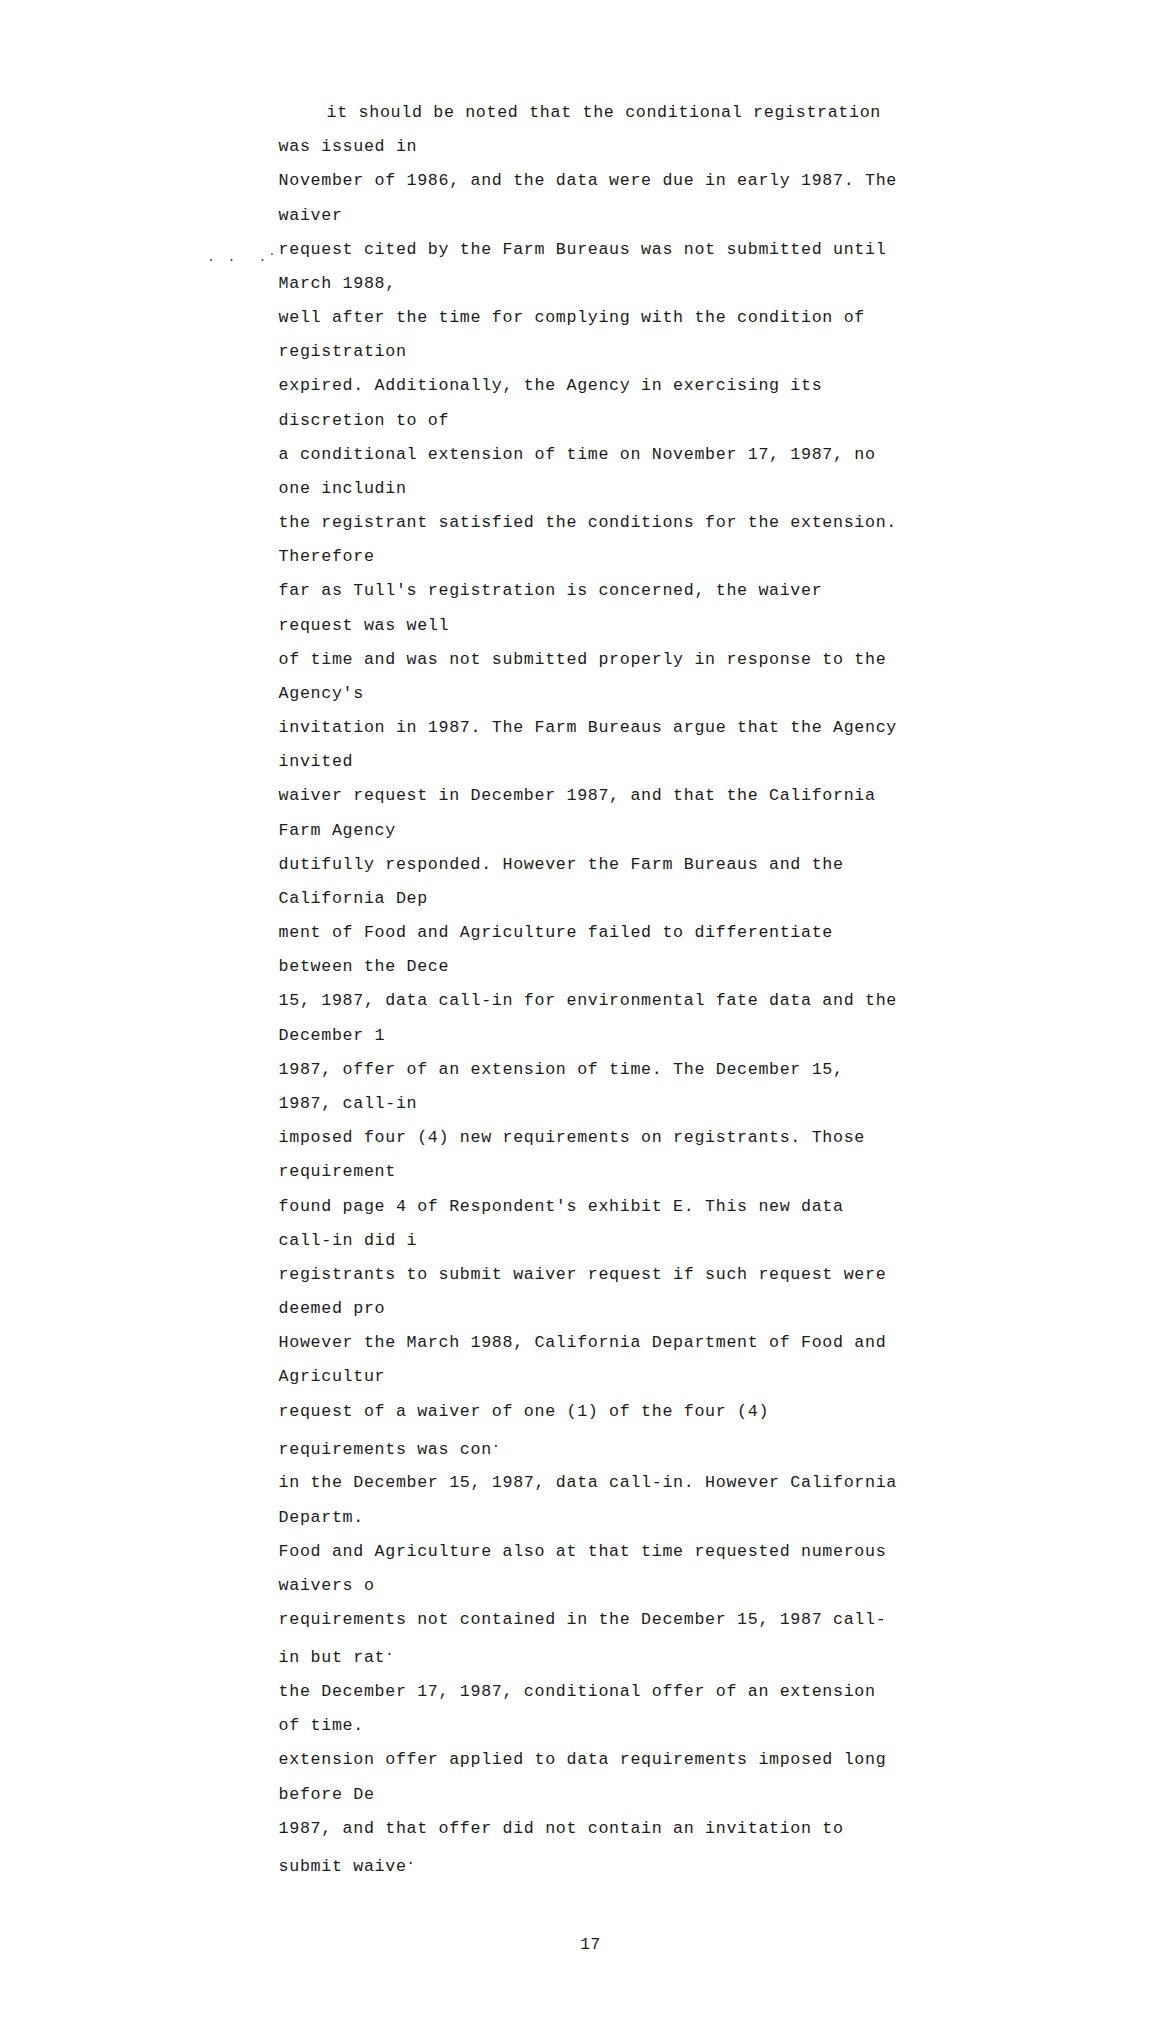. . ..
it should be noted that the conditional registration was issued in
November of 1986, and the data were due in early 1987. The waiver
request cited by the Farm Bureaus was not submitted until March 1988,
well after the time for complying with the condition of registration
expired. Additionally, the Agency in exercising its discretion to of
a conditional extension of time on November 17, 1987, no one includin
the registrant satisfied the conditions for the extension. Therefore
far as Tull's registration is concerned, the waiver request was well
of time and was not submitted properly in response to the Agency's
invitation in 1987. The Farm Bureaus argue that the Agency invited
waiver request in December 1987, and that the California Farm Agency
dutifully responded. However the Farm Bureaus and the California Dep
ment of Food and Agriculture failed to differentiate between the Dece
15, 1987, data call-in for environmental fate data and the December 1
1987, offer of an extension of time. The December 15, 1987, call-in
imposed four (4) new requirements on registrants. Those requirement
found page 4 of Respondent's exhibit E. This new data call-in did i
registrants to submit waiver request if such request were deemed pro
However the March 1988, California Department of Food and Agricultur
request of a waiver of one (1) of the four (4) requirements was con.
in the December 15, 1987, data call-in. However California Departm.
Food and Agriculture also at that time requested numerous waivers o
requirements not contained in the December 15, 1987 call-in but rat.
the December 17, 1987, conditional offer of an extension of time.
extension offer applied to data requirements imposed long before De
1987, and that offer did not contain an invitation to submit waive.
17